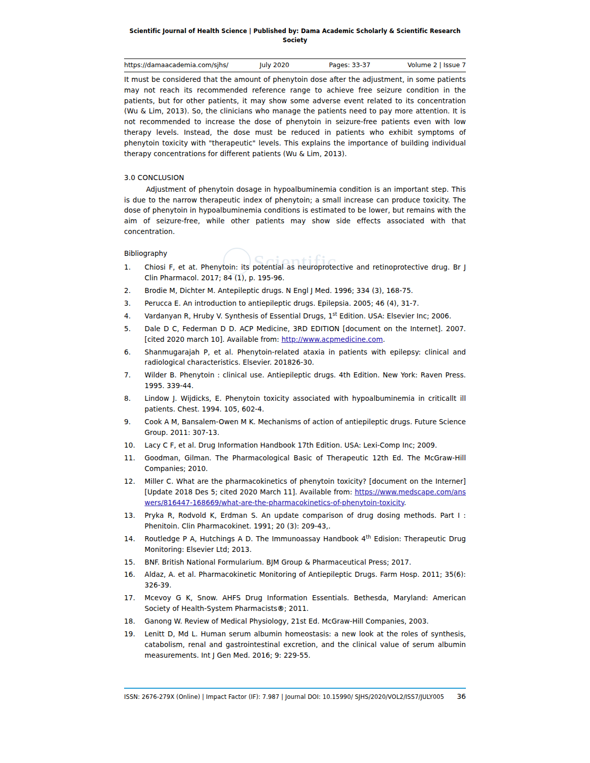Scientific Journal of Health Science | Published by: Dama Academic Scholarly & Scientific Research Society
| https://damaacademia.com/sjhs/ | July 2020 | Pages: 33-37 | Volume 2 / Issue 7 |
Scientific
It must be considered that the amount of phenytoin dose after the adjustment, in some patients may not reach its recommended reference range to achieve free seizure condition in the patients, but for other patients, it may show some adverse event related to its concentration (Wu & Lim, 2013). So, the clinicians who manage the patients need to pay more attention. It is not recommended to increase the dose of phenytoin in seizure-free patients even with low therapy levels. Instead, the dose must be reduced in patients who exhibit symptoms of phenytoin toxicity with "therapeutic" levels. This explains the importance of building individual therapy concentrations for different patients (Wu & Lim, 2013).
3.0 CONCLUSION
Adjustment of phenytoin dosage in hypoalbuminemia condition is an important step. This is due to the narrow therapeutic index of phenytoin; a small increase can produce toxicity. The dose of phenytoin in hypoalbuminemia conditions is estimated to be lower, but remains with the aim of seizure-free, while other patients may show side effects associated with that concentration.
Bibliography
Chiosi F, et at. Phenytoin: its potential as neuroprotective and retinoprotective drug. Br J Clin Pharmacol. 2017; 84 (1), p. 195-96.
Brodie M, Dichter M. Antepileptic drugs. N Engl J Med. 1996; 334 (3), 168-75.
Perucca E. An introduction to antiepileptic drugs. Epilepsia. 2005; 46 (4), 31-7.
Vardanyan R, Hruby V. Synthesis of Essential Drugs, 1st Edition. USA: Elsevier Inc; 2006.
Dale D C, Federman D D. ACP Medicine, 3RD EDITION [document on the Internet]. 2007. [cited 2020 march 10]. Available from: http://www.acpmedicine.com.
Shanmugarajah P, et al. Phenytoin-related ataxia in patients with epilepsy: clinical and radiological characteristics. Elsevier. 201826-30.
Wilder B. Phenytoin : clinical use. Antiepileptic drugs. 4th Edition. New York: Raven Press. 1995. 339-44.
Lindow J. Wijdicks, E. Phenytoin toxicity associated with hypoalbuminemia in criticallt ill patients. Chest. 1994. 105, 602-4.
Cook A M, Bansalem-Owen M K. Mechanisms of action of antiepileptic drugs. Future Science Group. 2011: 307-13.
Lacy C F, et al. Drug Information Handbook 17th Edition. USA: Lexi-Comp Inc; 2009.
Goodman, Gilman. The Pharmacological Basic of Therapeutic 12th Ed. The McGraw-Hill Companies; 2010.
Miller C. What are the pharmacokinetics of phenytoin toxicity? [document on the Interner] [Update 2018 Des 5; cited 2020 March 11]. Available from: https://www.medscape.com/answers/816447-168669/what-are-the-pharmacokinetics-of-phenytoin-toxicity.
Pryka R, Rodvold K, Erdman S. An update comparison of drug dosing methods. Part I : Phenitoin. Clin Pharmacokinet. 1991; 20 (3): 209-43,.
Routledge P A, Hutchings A D. The Immunoassay Handbook 4th Edision: Therapeutic Drug Monitoring: Elsevier Ltd; 2013.
BNF. British National Formularium. BJM Group & Pharmaceutical Press; 2017.
Aldaz, A. et al. Pharmacokinetic Monitoring of Antiepileptic Drugs. Farm Hosp. 2011; 35(6): 326-39.
Mcevoy G K, Snow. AHFS Drug Information Essentials. Bethesda, Maryland: American Society of Health-System Pharmacists®; 2011.
Ganong W. Review of Medical Physiology, 21st Ed. McGraw-Hill Companies, 2003.
Lenitt D, Md L. Human serum albumin homeostasis: a new look at the roles of synthesis, catabolism, renal and gastrointestinal excretion, and the clinical value of serum albumin measurements. Int J Gen Med. 2016; 9: 229-55.
ISSN: 2676-279X (Online) | Impact Factor (IF): 7.987 | Journal DOI: 10.15990/ SJHS/2020/VOL2/ISS7/JULY005
36